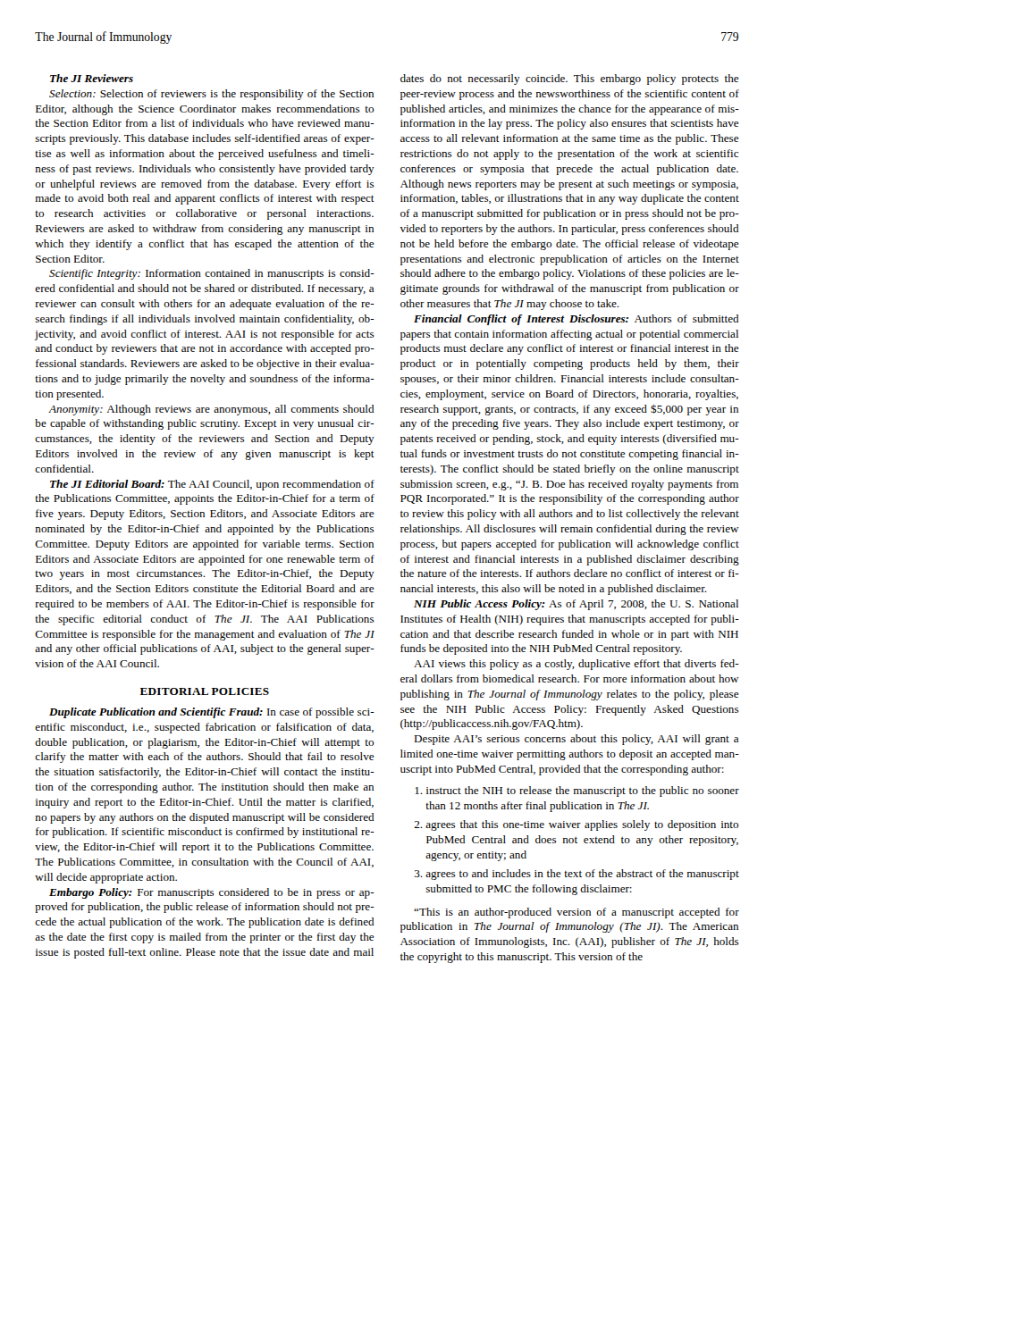The Journal of Immunology 779
The JI Reviewers
Selection: Selection of reviewers is the responsibility of the Section Editor, although the Science Coordinator makes recommendations to the Section Editor from a list of individuals who have reviewed manuscripts previously. This database includes self-identified areas of expertise as well as information about the perceived usefulness and timeliness of past reviews. Individuals who consistently have provided tardy or unhelpful reviews are removed from the database. Every effort is made to avoid both real and apparent conflicts of interest with respect to research activities or collaborative or personal interactions. Reviewers are asked to withdraw from considering any manuscript in which they identify a conflict that has escaped the attention of the Section Editor.
Scientific Integrity: Information contained in manuscripts is considered confidential and should not be shared or distributed. If necessary, a reviewer can consult with others for an adequate evaluation of the research findings if all individuals involved maintain confidentiality, objectivity, and avoid conflict of interest. AAI is not responsible for acts and conduct by reviewers that are not in accordance with accepted professional standards. Reviewers are asked to be objective in their evaluations and to judge primarily the novelty and soundness of the information presented.
Anonymity: Although reviews are anonymous, all comments should be capable of withstanding public scrutiny. Except in very unusual circumstances, the identity of the reviewers and Section and Deputy Editors involved in the review of any given manuscript is kept confidential.
The JI Editorial Board: The AAI Council, upon recommendation of the Publications Committee, appoints the Editor-in-Chief for a term of five years. Deputy Editors, Section Editors, and Associate Editors are nominated by the Editor-in-Chief and appointed by the Publications Committee. Deputy Editors are appointed for variable terms. Section Editors and Associate Editors are appointed for one renewable term of two years in most circumstances. The Editor-in-Chief, the Deputy Editors, and the Section Editors constitute the Editorial Board and are required to be members of AAI. The Editor-in-Chief is responsible for the specific editorial conduct of The JI. The AAI Publications Committee is responsible for the management and evaluation of The JI and any other official publications of AAI, subject to the general supervision of the AAI Council.
Editorial Policies
Duplicate Publication and Scientific Fraud: In case of possible scientific misconduct, i.e., suspected fabrication or falsification of data, double publication, or plagiarism, the Editor-in-Chief will attempt to clarify the matter with each of the authors. Should that fail to resolve the situation satisfactorily, the Editor-in-Chief will contact the institution of the corresponding author. The institution should then make an inquiry and report to the Editor-in-Chief. Until the matter is clarified, no papers by any authors on the disputed manuscript will be considered for publication. If scientific misconduct is confirmed by institutional review, the Editor-in-Chief will report it to the Publications Committee. The Publications Committee, in consultation with the Council of AAI, will decide appropriate action.
Embargo Policy: For manuscripts considered to be in press or approved for publication, the public release of information should not precede the actual publication of the work. The publication date is defined as the date the first copy is mailed from the printer or the first day the issue is posted full-text online. Please note that the issue date and mail dates do not necessarily coincide. This embargo policy protects the peer-review process and the newsworthiness of the scientific content of published articles, and minimizes the chance for the appearance of misinformation in the lay press. The policy also ensures that scientists have access to all relevant information at the same time as the public. These restrictions do not apply to the presentation of the work at scientific conferences or symposia that precede the actual publication date. Although news reporters may be present at such meetings or symposia, information, tables, or illustrations that in any way duplicate the content of a manuscript submitted for publication or in press should not be provided to reporters by the authors. In particular, press conferences should not be held before the embargo date. The official release of videotape presentations and electronic prepublication of articles on the Internet should adhere to the embargo policy. Violations of these policies are legitimate grounds for withdrawal of the manuscript from publication or other measures that The JI may choose to take.
Financial Conflict of Interest Disclosures: Authors of submitted papers that contain information affecting actual or potential commercial products must declare any conflict of interest or financial interest in the product or in potentially competing products held by them, their spouses, or their minor children. Financial interests include consultancies, employment, service on Board of Directors, honoraria, royalties, research support, grants, or contracts, if any exceed $5,000 per year in any of the preceding five years. They also include expert testimony, or patents received or pending, stock, and equity interests (diversified mutual funds or investment trusts do not constitute competing financial interests). The conflict should be stated briefly on the online manuscript submission screen, e.g., “J. B. Doe has received royalty payments from PQR Incorporated.” It is the responsibility of the corresponding author to review this policy with all authors and to list collectively the relevant relationships. All disclosures will remain confidential during the review process, but papers accepted for publication will acknowledge conflict of interest and financial interests in a published disclaimer describing the nature of the interests. If authors declare no conflict of interest or financial interests, this also will be noted in a published disclaimer.
NIH Public Access Policy: As of April 7, 2008, the U. S. National Institutes of Health (NIH) requires that manuscripts accepted for publication and that describe research funded in whole or in part with NIH funds be deposited into the NIH PubMed Central repository.
AAI views this policy as a costly, duplicative effort that diverts federal dollars from biomedical research. For more information about how publishing in The Journal of Immunology relates to the policy, please see the NIH Public Access Policy: Frequently Asked Questions (http://publicaccess.nih.gov/FAQ.htm).
Despite AAI’s serious concerns about this policy, AAI will grant a limited one-time waiver permitting authors to deposit an accepted manuscript into PubMed Central, provided that the corresponding author:
instruct the NIH to release the manuscript to the public no sooner than 12 months after final publication in The JI.
agrees that this one-time waiver applies solely to deposition into PubMed Central and does not extend to any other repository, agency, or entity; and
agrees to and includes in the text of the abstract of the manuscript submitted to PMC the following disclaimer:
“This is an author-produced version of a manuscript accepted for publication in The Journal of Immunology (The JI). The American Association of Immunologists, Inc. (AAI), publisher of The JI, holds the copyright to this manuscript. This version of the